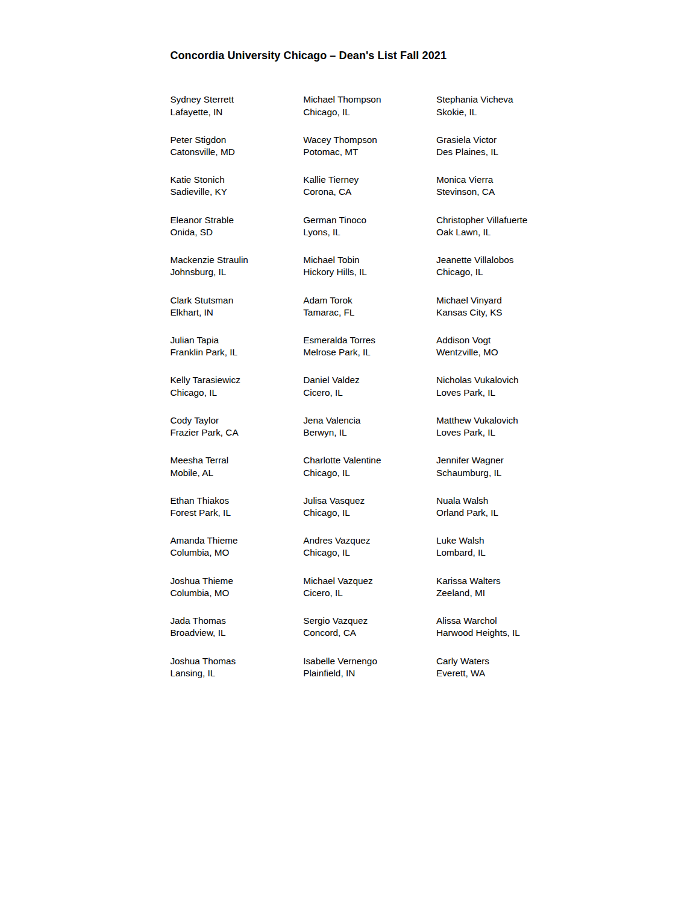Concordia University Chicago – Dean's List Fall 2021
Sydney Sterrett Lafayette, IN
Peter Stigdon Catonsville, MD
Katie Stonich Sadieville, KY
Eleanor Strable Onida, SD
Mackenzie Straulin Johnsburg, IL
Clark Stutsman Elkhart, IN
Julian Tapia Franklin Park, IL
Kelly Tarasiewicz Chicago, IL
Cody Taylor Frazier Park, CA
Meesha Terral Mobile, AL
Ethan Thiakos Forest Park, IL
Amanda Thieme Columbia, MO
Joshua Thieme Columbia, MO
Jada Thomas Broadview, IL
Joshua Thomas Lansing, IL
Michael Thompson Chicago, IL
Wacey Thompson Potomac, MT
Kallie Tierney Corona, CA
German Tinoco Lyons, IL
Michael Tobin Hickory Hills, IL
Adam Torok Tamarac, FL
Esmeralda Torres Melrose Park, IL
Daniel Valdez Cicero, IL
Jena Valencia Berwyn, IL
Charlotte Valentine Chicago, IL
Julisa Vasquez Chicago, IL
Andres Vazquez Chicago, IL
Michael Vazquez Cicero, IL
Sergio Vazquez Concord, CA
Isabelle Vernengo Plainfield, IN
Stephania Vicheva Skokie, IL
Grasiela Victor Des Plaines, IL
Monica Vierra Stevinson, CA
Christopher Villafuerte Oak Lawn, IL
Jeanette Villalobos Chicago, IL
Michael Vinyard Kansas City, KS
Addison Vogt Wentzville, MO
Nicholas Vukalovich Loves Park, IL
Matthew Vukalovich Loves Park, IL
Jennifer Wagner Schaumburg, IL
Nuala Walsh Orland Park, IL
Luke Walsh Lombard, IL
Karissa Walters Zeeland, MI
Alissa Warchol Harwood Heights, IL
Carly Waters Everett, WA